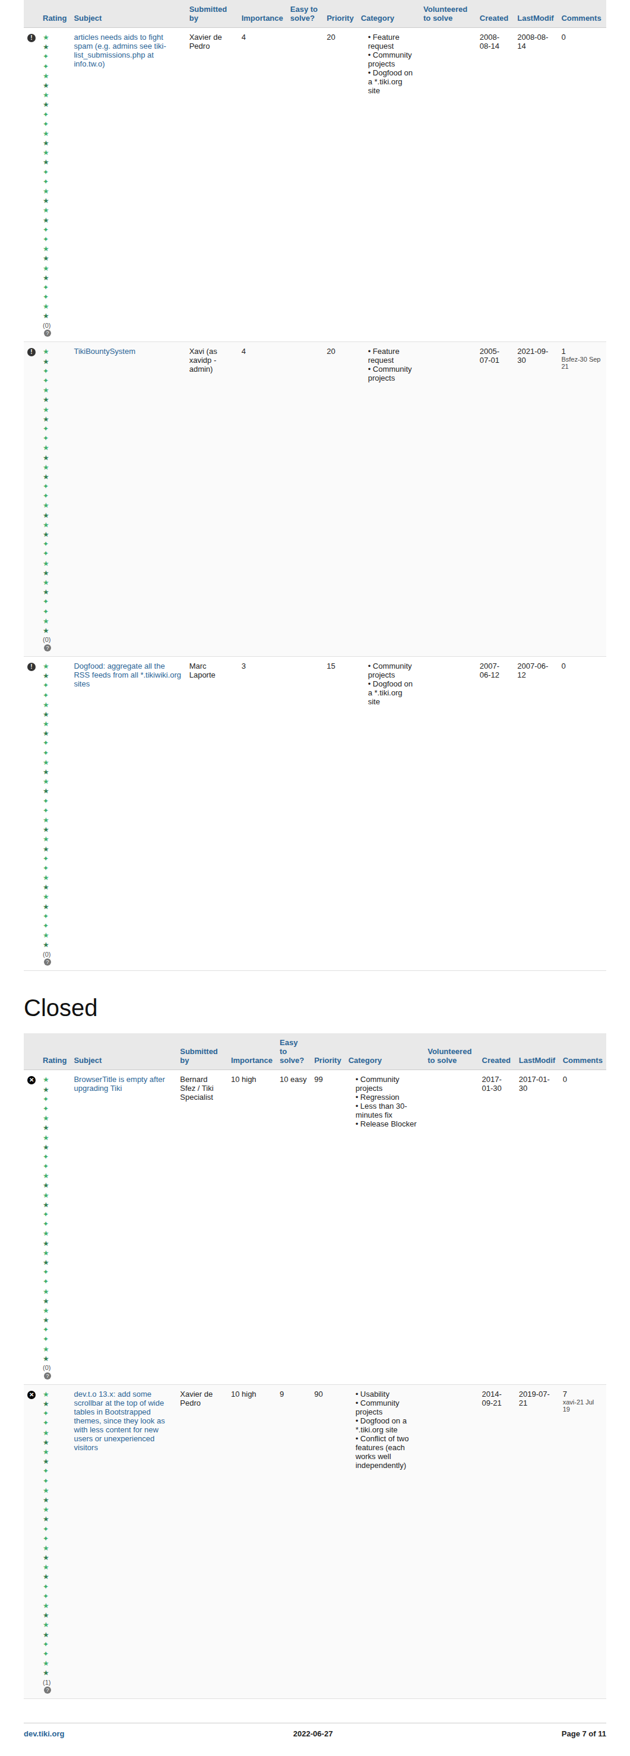| | Rating | Subject | Submitted by | Importance | Easy to solve? | Priority | Category | Volunteered to solve | Created | LastModif | Comments |
| --- | --- | --- | --- | --- | --- | --- | --- | --- | --- | --- | --- |
| ! | ★ ★ ✦ ✦ ★ ★ ★ ★ ✦ ✦ ★ ★ ★ ★ ✦ ✦ ★ ★ ★ ★ ✦ ✦ ★ ★ ★ ★ ✦ ✦ ★ ★ (0) ? | articles needs aids to fight spam (e.g. admins see tiki-list_submissions.php at info.tw.o) | Xavier de Pedro | 4 | | 20 | Feature request Community projects Dogfood on a *.tiki.org site | | 2008-08-14 | 2008-08-14 | 0 |
| ! | ★ ★ ✦ ✦ ★ ★ ★ ★ ✦ ✦ ★ ★ ★ ★ ✦ ✦ ★ ★ ★ ★ ✦ ✦ ★ ★ ★ ★ ✦ ✦ ★ ★ (0) ? | TikiBountySystem | Xavi (as xavidp - admin) | 4 | | 20 | Feature request Community projects | | 2005-07-01 | 2021-09-30 | 1 Bsfez-30 Sep 21 |
| ! | ★ ★ ✦ ✦ ★ ★ ★ ★ ✦ ✦ ★ ★ ★ ★ ✦ ✦ ★ ★ ★ ★ ✦ ✦ ★ ★ ★ ★ ✦ ✦ ★ ★ (0) ? | Dogfood: aggregate all the RSS feeds from all *.tikiwiki.org sites | Marc Laporte | 3 | | 15 | Community projects Dogfood on a *.tiki.org site | | 2007-06-12 | 2007-06-12 | 0 |
Closed
| | Rating | Subject | Submitted by | Importance | Easy to solve? | Priority | Category | Volunteered to solve | Created | LastModif | Comments |
| --- | --- | --- | --- | --- | --- | --- | --- | --- | --- | --- | --- |
| ✕ | ★ ★ ✦ ✦ ★ ★ ★ ★ ✦ ✦ ★ ★ ★ ★ ✦ ✦ ★ ★ ★ ★ ✦ ✦ ★ ★ ★ ★ ✦ ✦ ★ ★ (0) ? | BrowserTitle is empty after upgrading Tiki | Bernard Sfez / Tiki Specialist | 10 high | 10 easy | 99 | Community projects Regression Less than 30-minutes fix Release Blocker | | 2017-01-30 | 2017-01-30 | 0 |
| ✕ | ★ ★ ✦ ✦ ★ ★ ★ ★ ✦ ✦ ★ ★ ★ ★ ✦ ✦ ★ ★ ★ ★ ✦ ✦ ★ ★ ★ ★ ✦ ✦ ★ ★ (1) ? | dev.t.o 13.x: add some scrollbar at the top of wide tables in Bootstrapped themes, since they look as with less content for new users or unexperienced visitors | Xavier de Pedro | 10 high | 9 | 90 | Usability Community projects Dogfood on a *.tiki.org site Conflict of two features (each works well independently) | | 2014-09-21 | 2019-07-21 | 7 xavi-21 Jul 19 |
dev.tiki.org 2022-06-27 Page 7 of 11